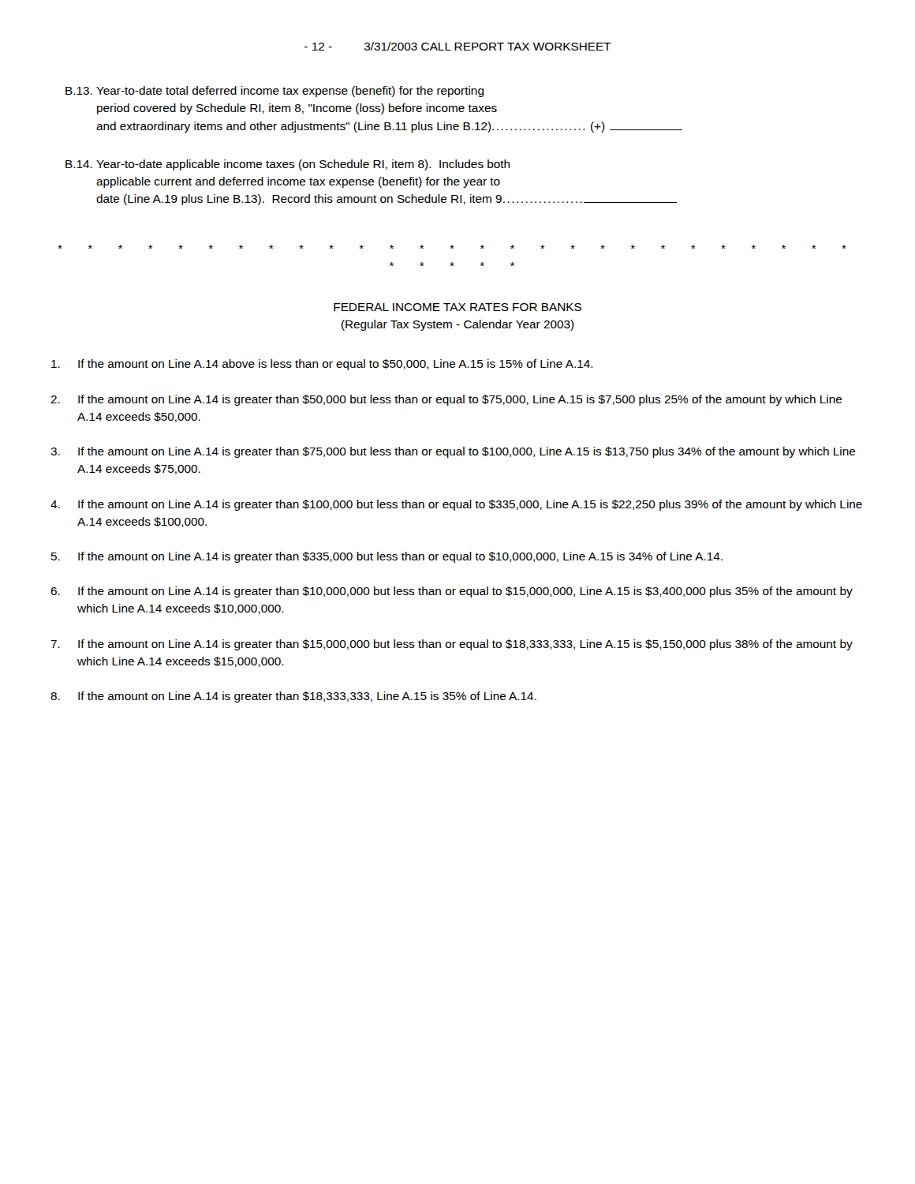- 12 -3/31/2003 CALL REPORT TAX WORKSHEET
B.13.
Year-to-date total deferred income tax expense (benefit) for the reporting period covered by Schedule RI, item 8, "Income (loss) before income taxes and extraordinary items and other adjustments" (Line B.11 plus Line B.12).....................(+)
B.14.
Year-to-date applicable income taxes (on Schedule RI, item 8). Includes both applicable current and deferred income tax expense (benefit) for the year to date (Line A.19 plus Line B.13). Record this amount on Schedule RI, item 9..................
* * * * * * * * * * * * * * * * * * * * * * * * * * * * * * * *
FEDERAL INCOME TAX RATES FOR BANKS (Regular Tax System - Calendar Year 2003)
If the amount on Line A.14 above is less than or equal to $50,000, Line A.15 is 15% of Line A.14.
If the amount on Line A.14 is greater than $50,000 but less than or equal to $75,000, Line A.15 is $7,500 plus 25% of the amount by which Line A.14 exceeds $50,000.
If the amount on Line A.14 is greater than $75,000 but less than or equal to $100,000, Line A.15 is $13,750 plus 34% of the amount by which Line A.14 exceeds $75,000.
If the amount on Line A.14 is greater than $100,000 but less than or equal to $335,000, Line A.15 is $22,250 plus 39% of the amount by which Line A.14 exceeds $100,000.
If the amount on Line A.14 is greater than $335,000 but less than or equal to $10,000,000, Line A.15 is 34% of Line A.14.
If the amount on Line A.14 is greater than $10,000,000 but less than or equal to $15,000,000, Line A.15 is $3,400,000 plus 35% of the amount by which Line A.14 exceeds $10,000,000.
If the amount on Line A.14 is greater than $15,000,000 but less than or equal to $18,333,333, Line A.15 is $5,150,000 plus 38% of the amount by which Line A.14 exceeds $15,000,000.
If the amount on Line A.14 is greater than $18,333,333, Line A.15 is 35% of Line A.14.